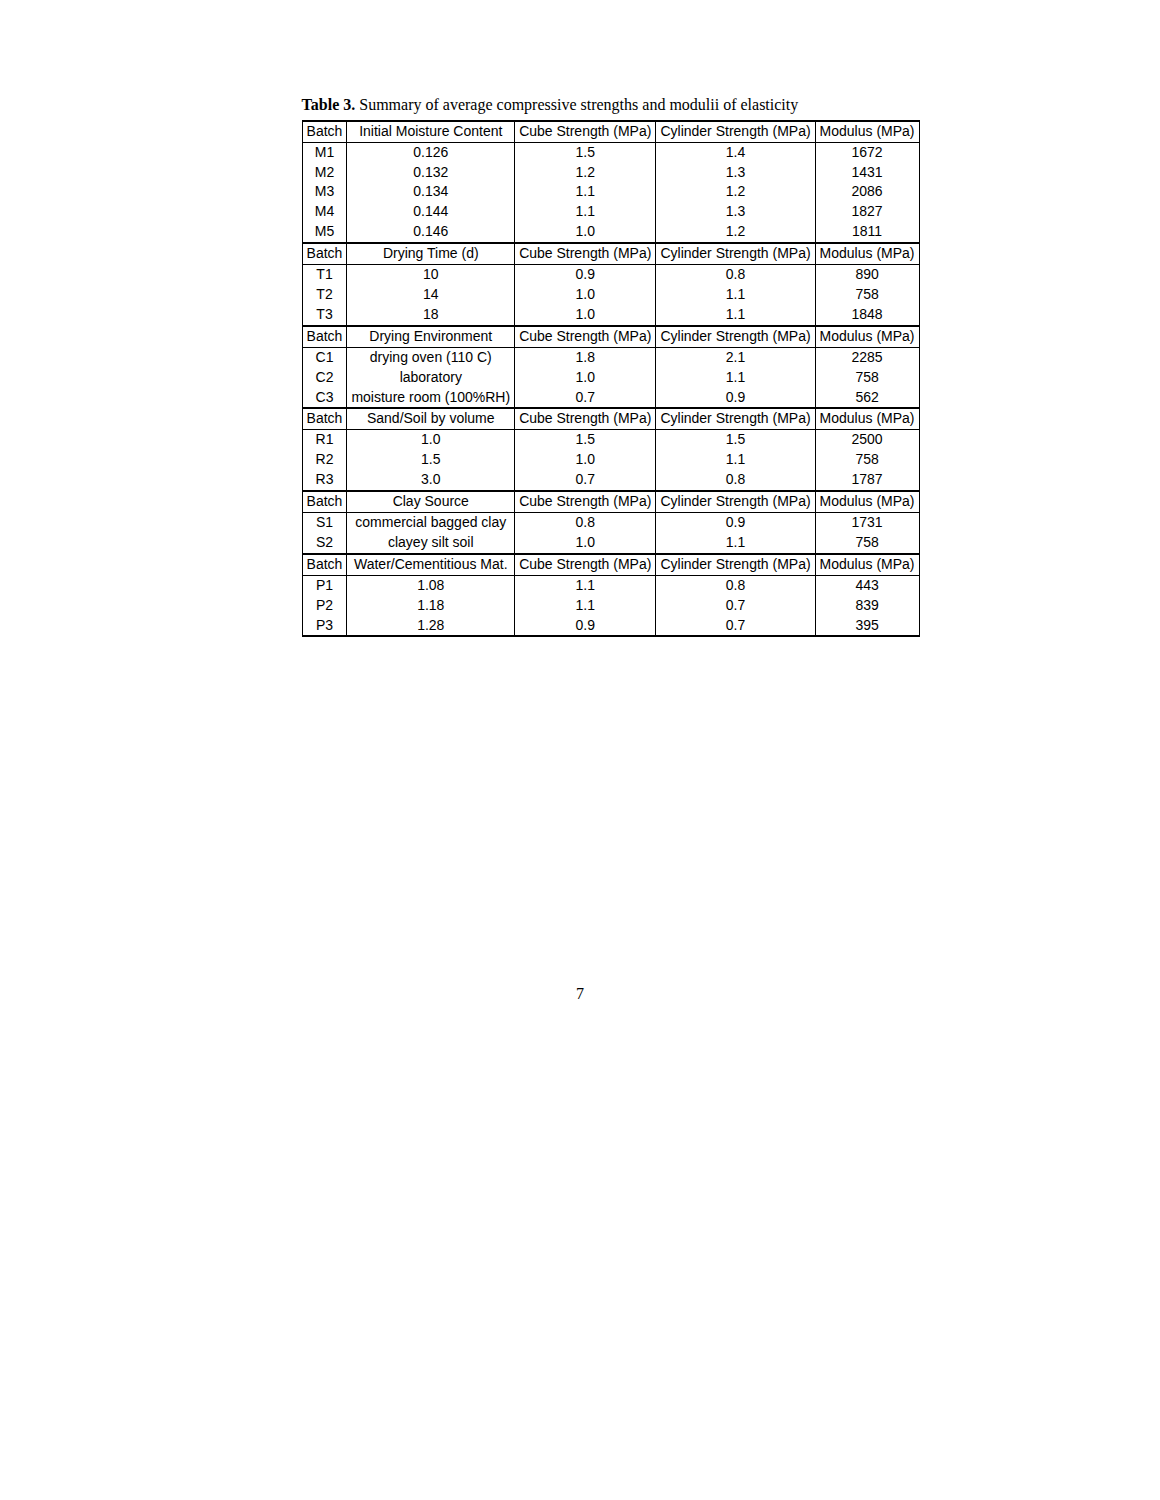Table 3. Summary of average compressive strengths and modulii of elasticity
| Batch | Initial Moisture Content | Cube Strength (MPa) | Cylinder Strength (MPa) | Modulus (MPa) |
| M1 | 0.126 | 1.5 | 1.4 | 1672 |
| M2 | 0.132 | 1.2 | 1.3 | 1431 |
| M3 | 0.134 | 1.1 | 1.2 | 2086 |
| M4 | 0.144 | 1.1 | 1.3 | 1827 |
| M5 | 0.146 | 1.0 | 1.2 | 1811 |
| Batch | Drying Time (d) | Cube Strength (MPa) | Cylinder Strength (MPa) | Modulus (MPa) |
| T1 | 10 | 0.9 | 0.8 | 890 |
| T2 | 14 | 1.0 | 1.1 | 758 |
| T3 | 18 | 1.0 | 1.1 | 1848 |
| Batch | Drying Environment | Cube Strength (MPa) | Cylinder Strength (MPa) | Modulus (MPa) |
| C1 | drying oven (110 C) | 1.8 | 2.1 | 2285 |
| C2 | laboratory | 1.0 | 1.1 | 758 |
| C3 | moisture room (100%RH) | 0.7 | 0.9 | 562 |
| Batch | Sand/Soil by volume | Cube Strength (MPa) | Cylinder Strength (MPa) | Modulus (MPa) |
| R1 | 1.0 | 1.5 | 1.5 | 2500 |
| R2 | 1.5 | 1.0 | 1.1 | 758 |
| R3 | 3.0 | 0.7 | 0.8 | 1787 |
| Batch | Clay Source | Cube Strength (MPa) | Cylinder Strength (MPa) | Modulus (MPa) |
| S1 | commercial bagged clay | 0.8 | 0.9 | 1731 |
| S2 | clayey silt soil | 1.0 | 1.1 | 758 |
| Batch | Water/Cementitious Mat. | Cube Strength (MPa) | Cylinder Strength (MPa) | Modulus (MPa) |
| P1 | 1.08 | 1.1 | 0.8 | 443 |
| P2 | 1.18 | 1.1 | 0.7 | 839 |
| P3 | 1.28 | 0.9 | 0.7 | 395 |
7